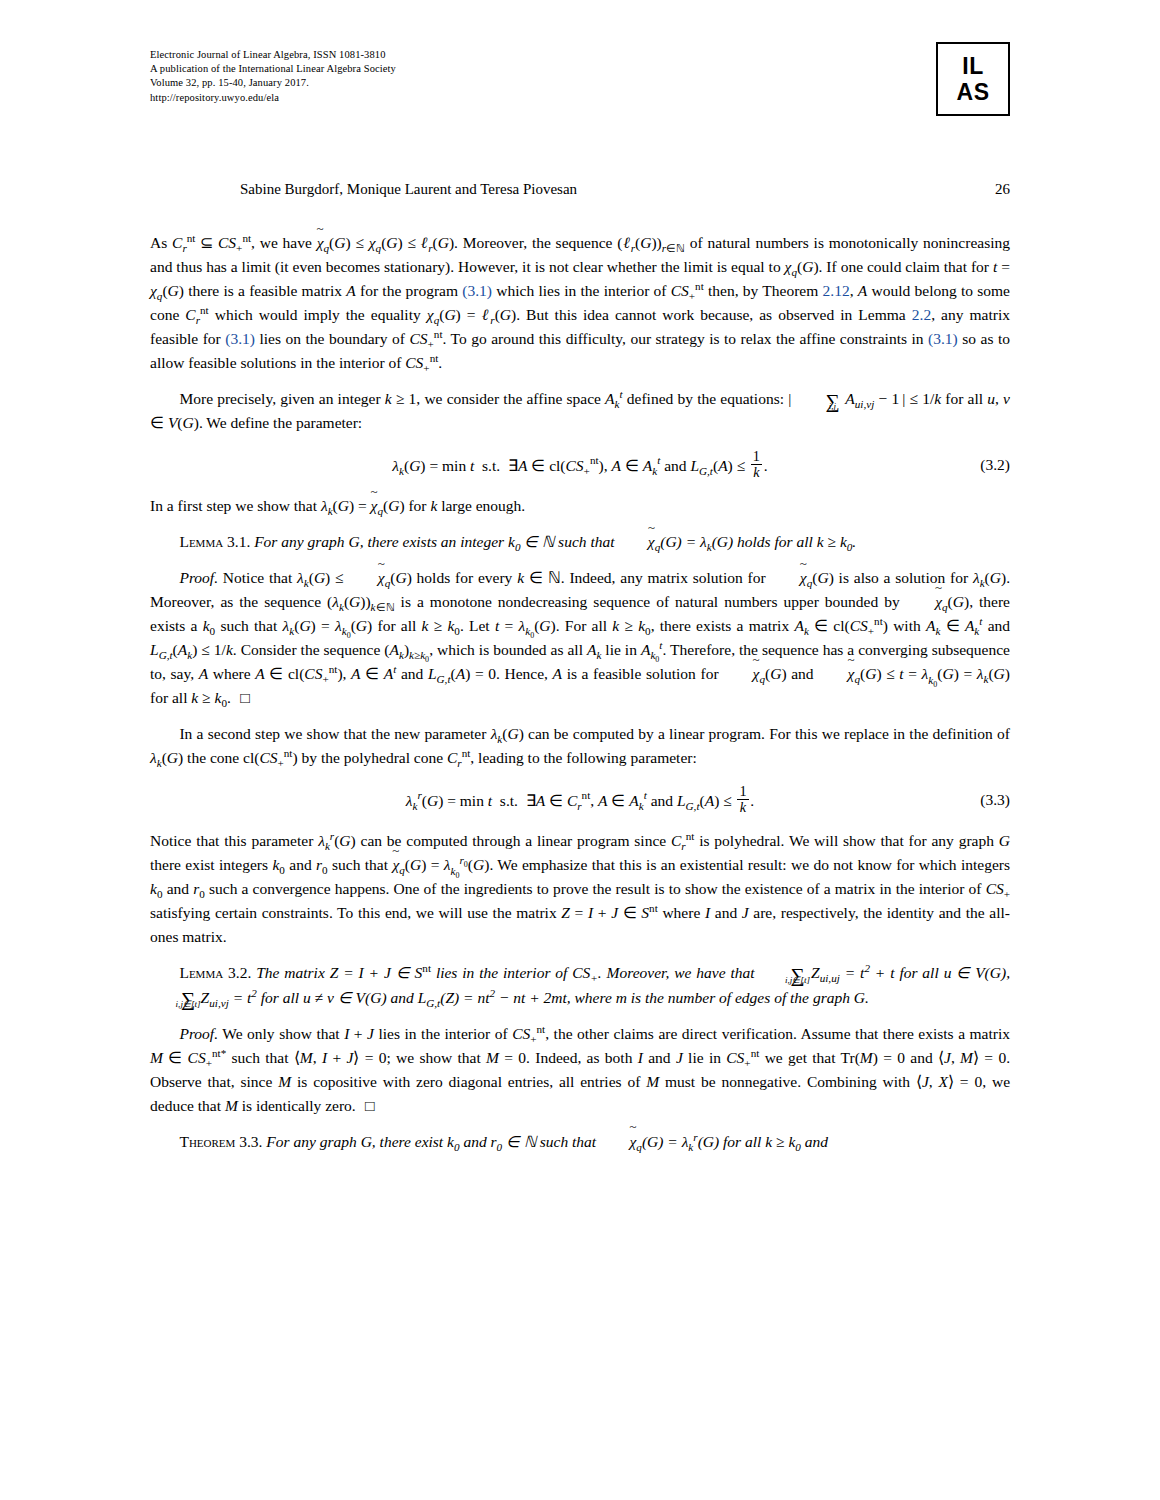Electronic Journal of Linear Algebra, ISSN 1081-3810
A publication of the International Linear Algebra Society
Volume 32, pp. 15-40, January 2017.
http://repository.uwyo.edu/ela
IL AS
Sabine Burgdorf, Monique Laurent and Teresa Piovesan 26
As Crnt ⊆ CS+nt, we have ~χq(G) ≤ χq(G) ≤ ℓr(G). Moreover, the sequence (ℓr(G))r∈ℕ of natural numbers is monotonically nonincreasing and thus has a limit (it even becomes stationary). However, it is not clear whether the limit is equal to χq(G). If one could claim that for t = χq(G) there is a feasible matrix A for the program (3.1) which lies in the interior of CS+nt then, by Theorem 2.12, A would belong to some cone Crnt which would imply the equality χq(G) = ℓr(G). But this idea cannot work because, as observed in Lemma 2.2, any matrix feasible for (3.1) lies on the boundary of CS+nt. To go around this difficulty, our strategy is to relax the affine constraints in (3.1) so as to allow feasible solutions in the interior of CS+nt.
More precisely, given an integer k ≥ 1, we consider the affine space Akt defined by the equations: | ∑i,j Aui,vj − 1 | ≤ 1/k for all u, v ∈ V(G). We define the parameter:
λk(G) = min t s.t. ∃A ∈ cl(CS+nt), A ∈ Akt and LG,t(A) ≤ 1 k. (3.2)
In a first step we show that λk(G) = ~χq(G) for k large enough.
Lemma 3.1. For any graph G, there exists an integer k0 ∈ ℕ such that ~χq(G) = λk(G) holds for all k ≥ k0.
Proof. Notice that λk(G) ≤ ~χq(G) holds for every k ∈ ℕ. Indeed, any matrix solution for ~χq(G) is also a solution for λk(G). Moreover, as the sequence (λk(G))k∈ℕ is a monotone nondecreasing sequence of natural numbers upper bounded by ~χq(G), there exists a k0 such that λk(G) = λk0(G) for all k ≥ k0. Let t = λk0(G). For all k ≥ k0, there exists a matrix Ak ∈ cl(CS+nt) with Ak ∈ Akt and LG,t(Ak) ≤ 1/k. Consider the sequence (Ak)k≥k0, which is bounded as all Ak lie in Ak0t. Therefore, the sequence has a converging subsequence to, say, A where A ∈ cl(CS+nt), A ∈ At and LG,t(A) = 0. Hence, A is a feasible solution for ~χq(G) and ~χq(G) ≤ t = λk0(G) = λk(G) for all k ≥ k0. □
In a second step we show that the new parameter λk(G) can be computed by a linear program. For this we replace in the definition of λk(G) the cone cl(CS+nt) by the polyhedral cone Crnt, leading to the following parameter:
λkr(G) = min t s.t. ∃A ∈ Crnt, A ∈ Akt and LG,t(A) ≤ 1 k. (3.3)
Notice that this parameter λkr(G) can be computed through a linear program since Crnt is polyhedral. We will show that for any graph G there exist integers k0 and r0 such that ~χq(G) = λk0r0(G). We emphasize that this is an existential result: we do not know for which integers k0 and r0 such a convergence happens. One of the ingredients to prove the result is to show the existence of a matrix in the interior of CS+ satisfying certain constraints. To this end, we will use the matrix Z = I + J ∈ Snt where I and J are, respectively, the identity and the all-ones matrix.
Lemma 3.2. The matrix Z = I + J ∈ Snt lies in the interior of CS+. Moreover, we have that ∑i,j∈[t] Zui,uj = t2 + t for all u ∈ V(G), ∑i,j∈[t] Zui,vj = t2 for all u ≠ v ∈ V(G) and LG,t(Z) = nt2 − nt + 2mt, where m is the number of edges of the graph G.
Proof. We only show that I + J lies in the interior of CS+nt, the other claims are direct verification. Assume that there exists a matrix M ∈ CS+nt* such that ⟨M, I + J⟩ = 0; we show that M = 0. Indeed, as both I and J lie in CS+nt we get that Tr(M) = 0 and ⟨J, M⟩ = 0. Observe that, since M is copositive with zero diagonal entries, all entries of M must be nonnegative. Combining with ⟨J, X⟩ = 0, we deduce that M is identically zero. □
Theorem 3.3. For any graph G, there exist k0 and r0 ∈ ℕ such that ~χq(G) = λkr(G) for all k ≥ k0 and